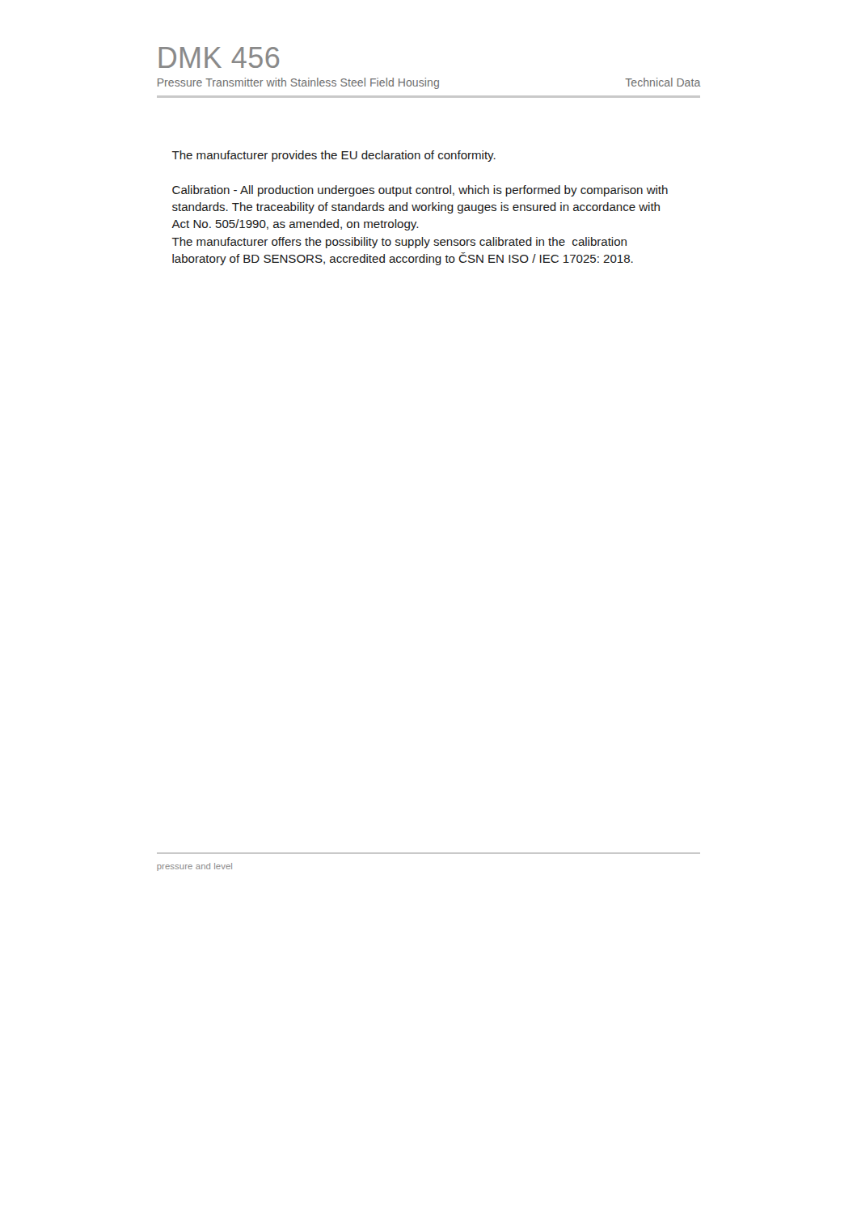DMK 456
Pressure Transmitter with Stainless Steel Field Housing Technical Data
The manufacturer provides the EU declaration of conformity.
Calibration - All production undergoes output control, which is performed by comparison with standards. The traceability of standards and working gauges is ensured in accordance with Act No. 505/1990, as amended, on metrology.
The manufacturer offers the possibility to supply sensors calibrated in the calibration laboratory of BD SENSORS, accredited according to ČSN EN ISO / IEC 17025: 2018.
pressure and level